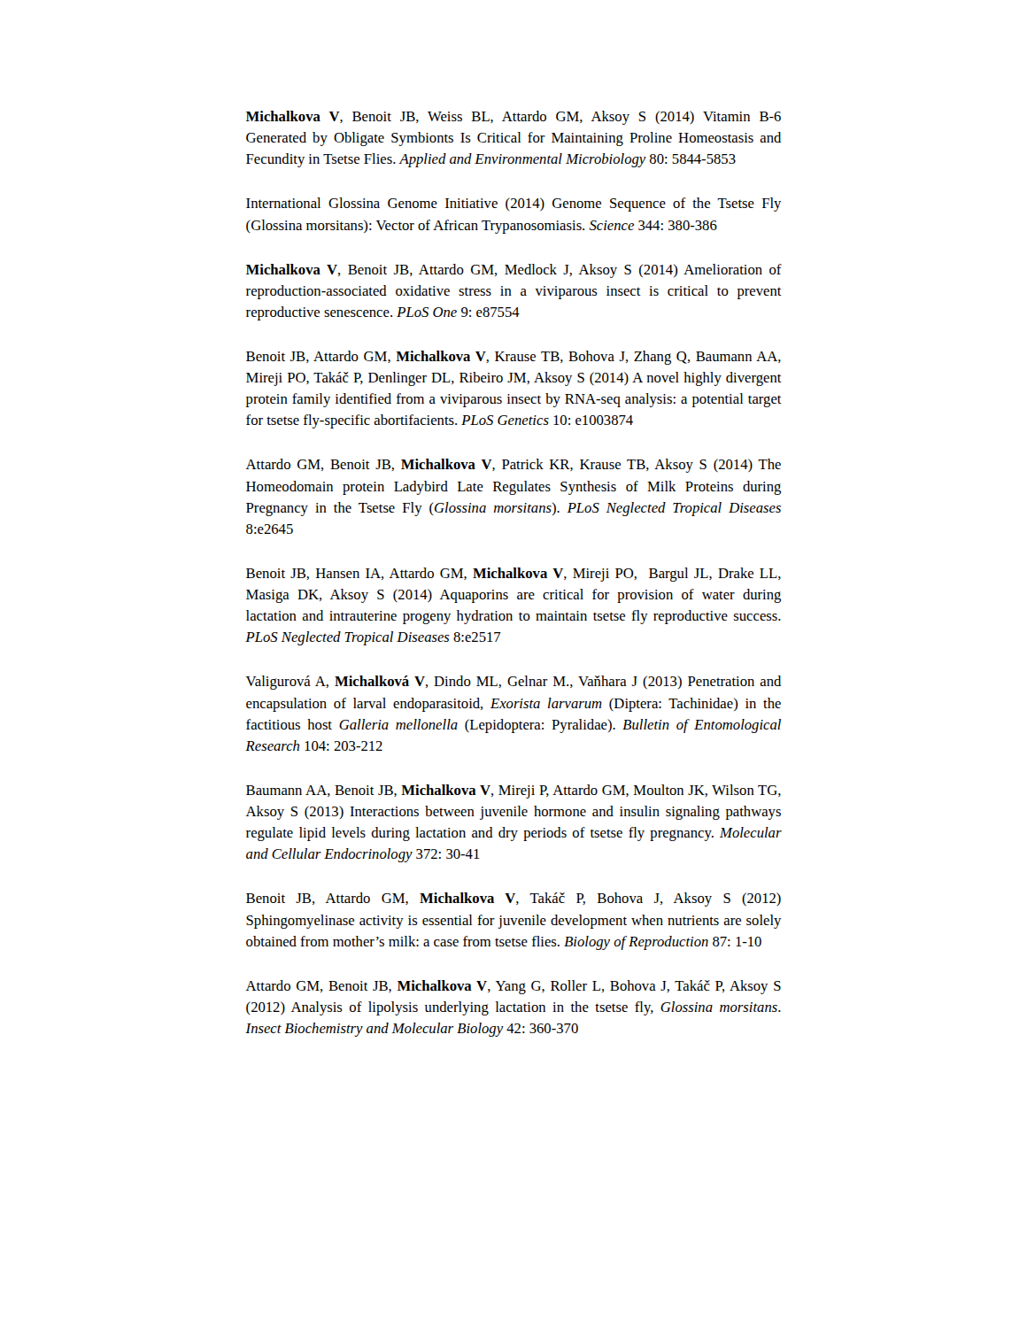Michalkova V, Benoit JB, Weiss BL, Attardo GM, Aksoy S (2014) Vitamin B-6 Generated by Obligate Symbionts Is Critical for Maintaining Proline Homeostasis and Fecundity in Tsetse Flies. Applied and Environmental Microbiology 80: 5844-5853
International Glossina Genome Initiative (2014) Genome Sequence of the Tsetse Fly (Glossina morsitans): Vector of African Trypanosomiasis. Science 344: 380-386
Michalkova V, Benoit JB, Attardo GM, Medlock J, Aksoy S (2014) Amelioration of reproduction-associated oxidative stress in a viviparous insect is critical to prevent reproductive senescence. PLoS One 9: e87554
Benoit JB, Attardo GM, Michalkova V, Krause TB, Bohova J, Zhang Q, Baumann AA, Mireji PO, Takáč P, Denlinger DL, Ribeiro JM, Aksoy S (2014) A novel highly divergent protein family identified from a viviparous insect by RNA-seq analysis: a potential target for tsetse fly-specific abortifacients. PLoS Genetics 10: e1003874
Attardo GM, Benoit JB, Michalkova V, Patrick KR, Krause TB, Aksoy S (2014) The Homeodomain protein Ladybird Late Regulates Synthesis of Milk Proteins during Pregnancy in the Tsetse Fly (Glossina morsitans). PLoS Neglected Tropical Diseases 8:e2645
Benoit JB, Hansen IA, Attardo GM, Michalkova V, Mireji PO, Bargul JL, Drake LL, Masiga DK, Aksoy S (2014) Aquaporins are critical for provision of water during lactation and intrauterine progeny hydration to maintain tsetse fly reproductive success. PLoS Neglected Tropical Diseases 8:e2517
Valigurová A, Michalková V, Dindo ML, Gelnar M., Vaňhara J (2013) Penetration and encapsulation of larval endoparasitoid, Exorista larvarum (Diptera: Tachinidae) in the factitious host Galleria mellonella (Lepidoptera: Pyralidae). Bulletin of Entomological Research 104: 203-212
Baumann AA, Benoit JB, Michalkova V, Mireji P, Attardo GM, Moulton JK, Wilson TG, Aksoy S (2013) Interactions between juvenile hormone and insulin signaling pathways regulate lipid levels during lactation and dry periods of tsetse fly pregnancy. Molecular and Cellular Endocrinology 372: 30-41
Benoit JB, Attardo GM, Michalkova V, Takáč P, Bohova J, Aksoy S (2012) Sphingomyelinase activity is essential for juvenile development when nutrients are solely obtained from mother’s milk: a case from tsetse flies. Biology of Reproduction 87: 1-10
Attardo GM, Benoit JB, Michalkova V, Yang G, Roller L, Bohova J, Takáč P, Aksoy S (2012) Analysis of lipolysis underlying lactation in the tsetse fly, Glossina morsitans. Insect Biochemistry and Molecular Biology 42: 360-370